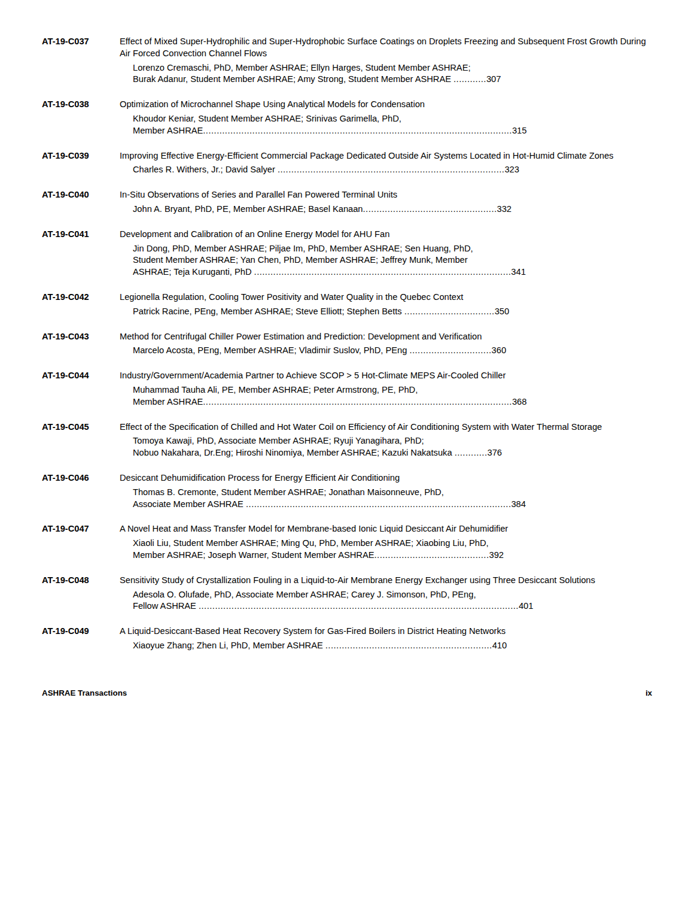AT-19-C037
Effect of Mixed Super-Hydrophilic and Super-Hydrophobic Surface Coatings on Droplets Freezing and Subsequent Frost Growth During Air Forced Convection Channel Flows
Lorenzo Cremaschi, PhD, Member ASHRAE; Ellyn Harges, Student Member ASHRAE; Burak Adanur, Student Member ASHRAE; Amy Strong, Student Member ASHRAE ............ 307
AT-19-C038
Optimization of Microchannel Shape Using Analytical Models for Condensation
Khoudor Keniar, Student Member ASHRAE; Srinivas Garimella, PhD, Member ASHRAE................................................................................................................. 315
AT-19-C039
Improving Effective Energy-Efficient Commercial Package Dedicated Outside Air Systems Located in Hot-Humid Climate Zones
Charles R. Withers, Jr.; David Salyer ................................................................................... 323
AT-19-C040
In-Situ Observations of Series and Parallel Fan Powered Terminal Units
John A. Bryant, PhD, PE, Member ASHRAE; Basel Kanaan................................................. 332
AT-19-C041
Development and Calibration of an Online Energy Model for AHU Fan
Jin Dong, PhD, Member ASHRAE; Piljae Im, PhD, Member ASHRAE; Sen Huang, PhD, Student Member ASHRAE; Yan Chen, PhD, Member ASHRAE; Jeffrey Munk, Member ASHRAE; Teja Kuruganti, PhD .............................................................................................. 341
AT-19-C042
Legionella Regulation, Cooling Tower Positivity and Water Quality in the Quebec Context
Patrick Racine, PEng, Member ASHRAE; Steve Elliott; Stephen Betts ................................. 350
AT-19-C043
Method for Centrifugal Chiller Power Estimation and Prediction: Development and Verification
Marcelo Acosta, PEng, Member ASHRAE; Vladimir Suslov, PhD, PEng .............................. 360
AT-19-C044
Industry/Government/Academia Partner to Achieve SCOP > 5 Hot-Climate MEPS Air-Cooled Chiller
Muhammad Tauha Ali, PE, Member ASHRAE; Peter Armstrong, PE, PhD, Member ASHRAE................................................................................................................. 368
AT-19-C045
Effect of the Specification of Chilled and Hot Water Coil on Efficiency of Air Conditioning System with Water Thermal Storage
Tomoya Kawaji, PhD, Associate Member ASHRAE; Ryuji Yanagihara, PhD; Nobuo Nakahara, Dr.Eng; Hiroshi Ninomiya, Member ASHRAE; Kazuki Nakatsuka ............ 376
AT-19-C046
Desiccant Dehumidification Process for Energy Efficient Air Conditioning
Thomas B. Cremonte, Student Member ASHRAE; Jonathan Maisonneuve, PhD, Associate Member ASHRAE ................................................................................................. 384
AT-19-C047
A Novel Heat and Mass Transfer Model for Membrane-based Ionic Liquid Desiccant Air Dehumidifier
Xiaoli Liu, Student Member ASHRAE; Ming Qu, PhD, Member ASHRAE; Xiaobing Liu, PhD, Member ASHRAE; Joseph Warner, Student Member ASHRAE.......................................... 392
AT-19-C048
Sensitivity Study of Crystallization Fouling in a Liquid-to-Air Membrane Energy Exchanger using Three Desiccant Solutions
Adesola O. Olufade, PhD, Associate Member ASHRAE; Carey J. Simonson, PhD, PEng, Fellow ASHRAE ..................................................................................................................... 401
AT-19-C049
A Liquid-Desiccant-Based Heat Recovery System for Gas-Fired Boilers in District Heating Networks
Xiaoyue Zhang; Zhen Li, PhD, Member ASHRAE ............................................................. 410
ASHRAE Transactions ix